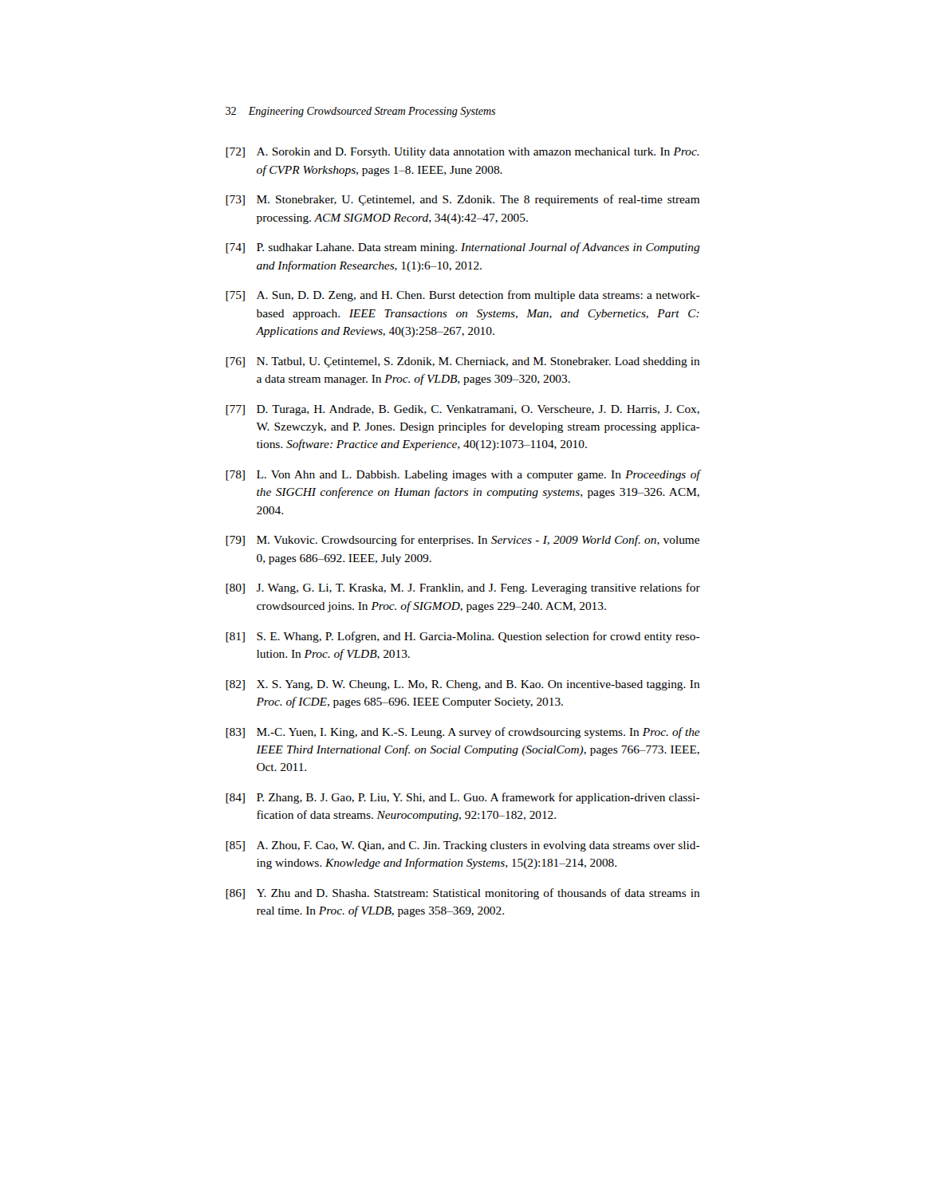32 Engineering Crowdsourced Stream Processing Systems
[72] A. Sorokin and D. Forsyth. Utility data annotation with amazon mechanical turk. In Proc. of CVPR Workshops, pages 1–8. IEEE, June 2008.
[73] M. Stonebraker, U. Çetintemel, and S. Zdonik. The 8 requirements of real-time stream processing. ACM SIGMOD Record, 34(4):42–47, 2005.
[74] P. sudhakar Lahane. Data stream mining. International Journal of Advances in Computing and Information Researches, 1(1):6–10, 2012.
[75] A. Sun, D. D. Zeng, and H. Chen. Burst detection from multiple data streams: a network-based approach. IEEE Transactions on Systems, Man, and Cybernetics, Part C: Applications and Reviews, 40(3):258–267, 2010.
[76] N. Tatbul, U. Çetintemel, S. Zdonik, M. Cherniack, and M. Stonebraker. Load shedding in a data stream manager. In Proc. of VLDB, pages 309–320, 2003.
[77] D. Turaga, H. Andrade, B. Gedik, C. Venkatramani, O. Verscheure, J. D. Harris, J. Cox, W. Szewczyk, and P. Jones. Design principles for developing stream processing applications. Software: Practice and Experience, 40(12):1073–1104, 2010.
[78] L. Von Ahn and L. Dabbish. Labeling images with a computer game. In Proceedings of the SIGCHI conference on Human factors in computing systems, pages 319–326. ACM, 2004.
[79] M. Vukovic. Crowdsourcing for enterprises. In Services - I, 2009 World Conf. on, volume 0, pages 686–692. IEEE, July 2009.
[80] J. Wang, G. Li, T. Kraska, M. J. Franklin, and J. Feng. Leveraging transitive relations for crowdsourced joins. In Proc. of SIGMOD, pages 229–240. ACM, 2013.
[81] S. E. Whang, P. Lofgren, and H. Garcia-Molina. Question selection for crowd entity resolution. In Proc. of VLDB, 2013.
[82] X. S. Yang, D. W. Cheung, L. Mo, R. Cheng, and B. Kao. On incentive-based tagging. In Proc. of ICDE, pages 685–696. IEEE Computer Society, 2013.
[83] M.-C. Yuen, I. King, and K.-S. Leung. A survey of crowdsourcing systems. In Proc. of the IEEE Third International Conf. on Social Computing (SocialCom), pages 766–773. IEEE, Oct. 2011.
[84] P. Zhang, B. J. Gao, P. Liu, Y. Shi, and L. Guo. A framework for application-driven classification of data streams. Neurocomputing, 92:170–182, 2012.
[85] A. Zhou, F. Cao, W. Qian, and C. Jin. Tracking clusters in evolving data streams over sliding windows. Knowledge and Information Systems, 15(2):181–214, 2008.
[86] Y. Zhu and D. Shasha. Statstream: Statistical monitoring of thousands of data streams in real time. In Proc. of VLDB, pages 358–369, 2002.